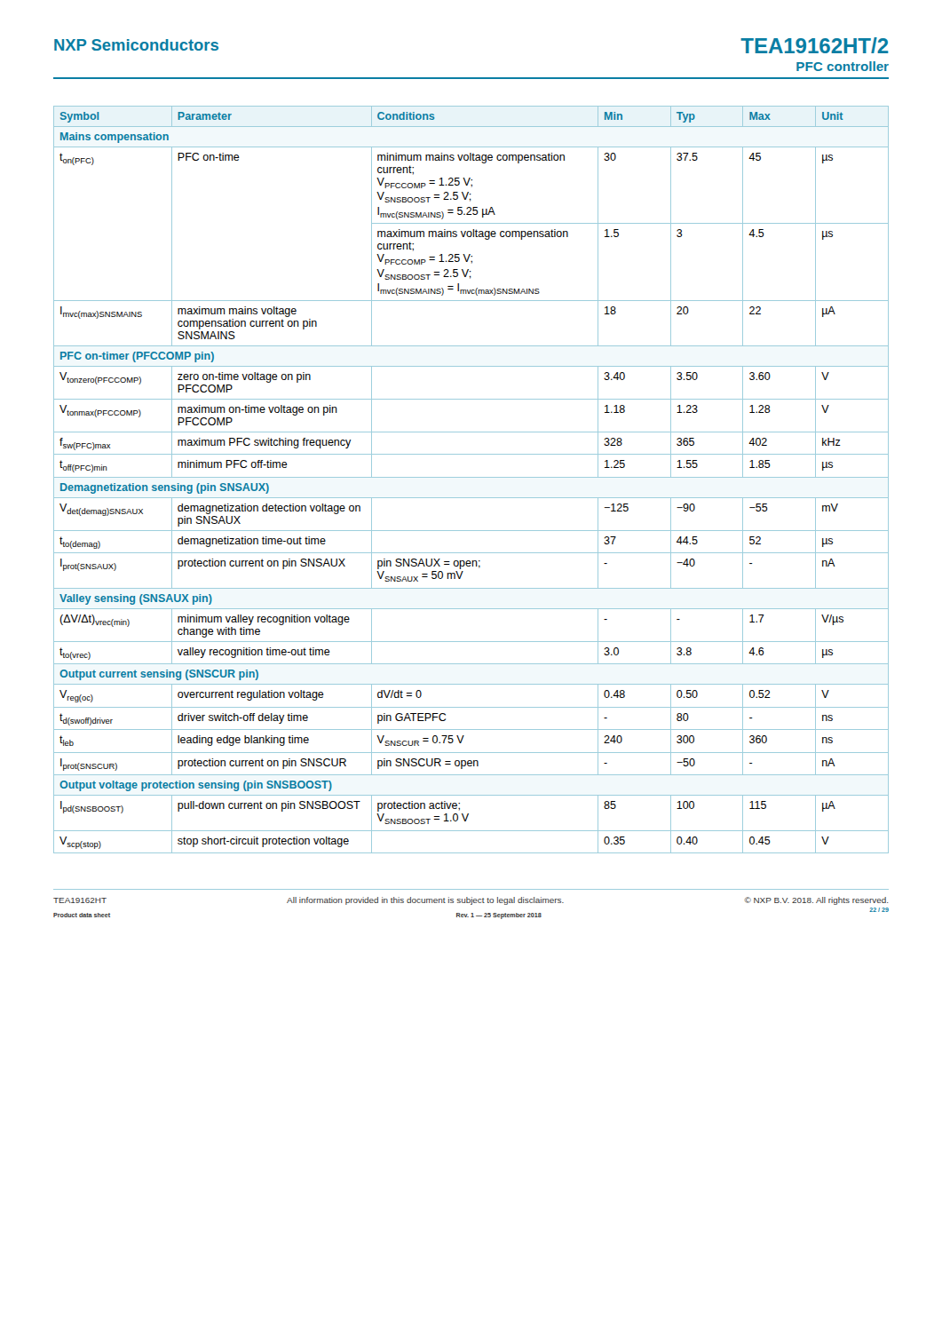NXP Semiconductors
TEA19162HT/2
PFC controller
| Symbol | Parameter | Conditions | Min | Typ | Max | Unit |
| --- | --- | --- | --- | --- | --- | --- |
| Mains compensation |
| t on(PFC) | PFC on-time | minimum mains voltage compensation current; V PFCCOMP = 1.25 V; V SNSBOOST = 2.5 V; I mvc(SNSMAINS) = 5.25 µA | 30 | 37.5 | 45 | µs |
| maximum mains voltage compensation current; V PFCCOMP = 1.25 V; V SNSBOOST = 2.5 V; I mvc(SNSMAINS) = I mvc(max)SNSMAINS | 1.5 | 3 | 4.5 | µs |
| I mvc(max)SNSMAINS | maximum mains voltage compensation current on pin SNSMAINS | | 18 | 20 | 22 | µA |
| PFC on-timer (PFCCOMP pin) |
| V tonzero(PFCCOMP) | zero on-time voltage on pin PFCCOMP | | 3.40 | 3.50 | 3.60 | V |
| V tonmax(PFCCOMP) | maximum on-time voltage on pin PFCCOMP | | 1.18 | 1.23 | 1.28 | V |
| f sw(PFC)max | maximum PFC switching frequency | | 328 | 365 | 402 | kHz |
| t off(PFC)min | minimum PFC off-time | | 1.25 | 1.55 | 1.85 | µs |
| Demagnetization sensing (pin SNSAUX) |
| V det(demag)SNSAUX | demagnetization detection voltage on pin SNSAUX | | −125 | −90 | −55 | mV |
| t to(demag) | demagnetization time-out time | | 37 | 44.5 | 52 | µs |
| I prot(SNSAUX) | protection current on pin SNSAUX | pin SNSAUX = open; V SNSAUX = 50 mV | - | −40 | - | nA |
| Valley sensing (SNSAUX pin) |
| (ΔV/Δt) vrec(min) | minimum valley recognition voltage change with time | | - | - | 1.7 | V/µs |
| t to(vrec) | valley recognition time-out time | | 3.0 | 3.8 | 4.6 | µs |
| Output current sensing (SNSCUR pin) |
| V reg(oc) | overcurrent regulation voltage | dV/dt = 0 | 0.48 | 0.50 | 0.52 | V |
| t d(swoff)driver | driver switch-off delay time | pin GATEPFC | - | 80 | - | ns |
| t leb | leading edge blanking time | V SNSCUR = 0.75 V | 240 | 300 | 360 | ns |
| I prot(SNSCUR) | protection current on pin SNSCUR | pin SNSCUR = open | - | −50 | - | nA |
| Output voltage protection sensing (pin SNSBOOST) |
| I pd(SNSBOOST) | pull-down current on pin SNSBOOST | protection active; V SNSBOOST = 1.0 V | 85 | 100 | 115 | µA |
| V scp(stop) | stop short-circuit protection voltage | | 0.35 | 0.40 | 0.45 | V |
TEA19162HT
All information provided in this document is subject to legal disclaimers.
© NXP B.V. 2018. All rights reserved.
Product data sheet
Rev. 1 — 25 September 2018
22 / 29